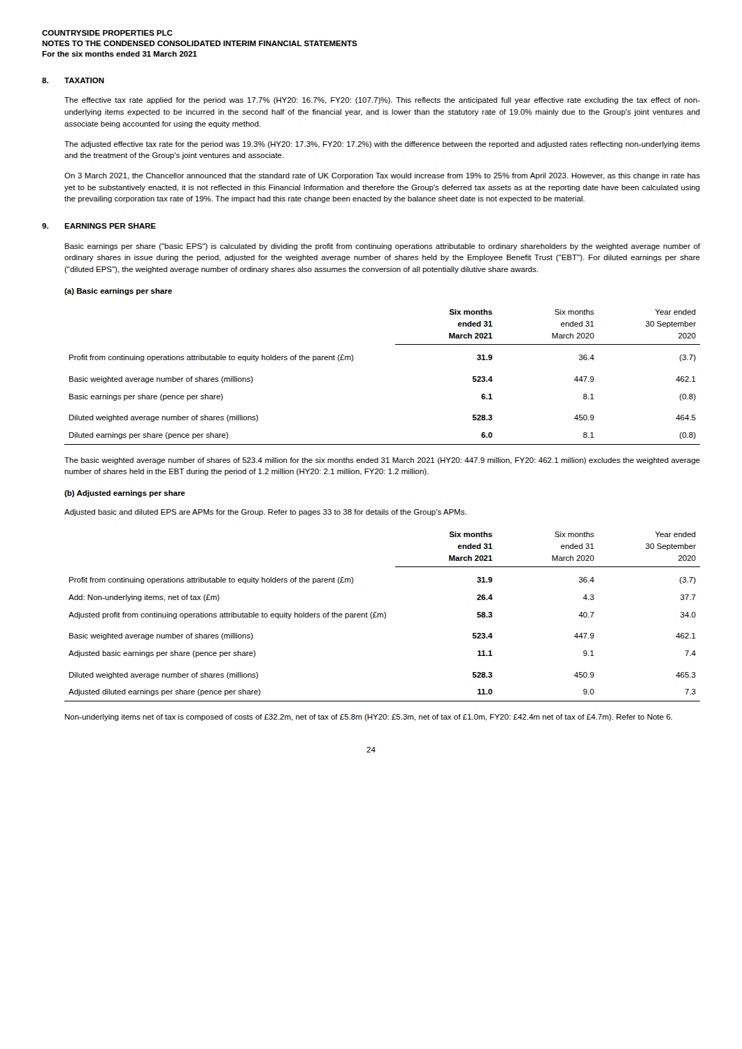COUNTRYSIDE PROPERTIES PLC
NOTES TO THE CONDENSED CONSOLIDATED INTERIM FINANCIAL STATEMENTS
For the six months ended 31 March 2021
8. TAXATION
The effective tax rate applied for the period was 17.7% (HY20: 16.7%, FY20: (107.7)%). This reflects the anticipated full year effective rate excluding the tax effect of non-underlying items expected to be incurred in the second half of the financial year, and is lower than the statutory rate of 19.0% mainly due to the Group's joint ventures and associate being accounted for using the equity method.
The adjusted effective tax rate for the period was 19.3% (HY20: 17.3%, FY20: 17.2%) with the difference between the reported and adjusted rates reflecting non-underlying items and the treatment of the Group's joint ventures and associate.
On 3 March 2021, the Chancellor announced that the standard rate of UK Corporation Tax would increase from 19% to 25% from April 2023. However, as this change in rate has yet to be substantively enacted, it is not reflected in this Financial Information and therefore the Group's deferred tax assets as at the reporting date have been calculated using the prevailing corporation tax rate of 19%. The impact had this rate change been enacted by the balance sheet date is not expected to be material.
9. EARNINGS PER SHARE
Basic earnings per share ("basic EPS") is calculated by dividing the profit from continuing operations attributable to ordinary shareholders by the weighted average number of ordinary shares in issue during the period, adjusted for the weighted average number of shares held by the Employee Benefit Trust ("EBT"). For diluted earnings per share ("diluted EPS"), the weighted average number of ordinary shares also assumes the conversion of all potentially dilutive share awards.
(a) Basic earnings per share
| | Six months ended 31 March 2021 | Six months ended 31 March 2020 | Year ended 30 September 2020 |
| --- | --- | --- | --- |
| Profit from continuing operations attributable to equity holders of the parent (£m) | 31.9 | 36.4 | (3.7) |
| Basic weighted average number of shares (millions) | 523.4 | 447.9 | 462.1 |
| Basic earnings per share (pence per share) | 6.1 | 8.1 | (0.8) |
| Diluted weighted average number of shares (millions) | 528.3 | 450.9 | 464.5 |
| Diluted earnings per share (pence per share) | 6.0 | 8.1 | (0.8) |
The basic weighted average number of shares of 523.4 million for the six months ended 31 March 2021 (HY20: 447.9 million, FY20: 462.1 million) excludes the weighted average number of shares held in the EBT during the period of 1.2 million (HY20: 2.1 million, FY20: 1.2 million).
(b) Adjusted earnings per share
Adjusted basic and diluted EPS are APMs for the Group. Refer to pages 33 to 38 for details of the Group's APMs.
| | Six months ended 31 March 2021 | Six months ended 31 March 2020 | Year ended 30 September 2020 |
| --- | --- | --- | --- |
| Profit from continuing operations attributable to equity holders of the parent (£m) | 31.9 | 36.4 | (3.7) |
| Add: Non-underlying items, net of tax (£m) | 26.4 | 4.3 | 37.7 |
| Adjusted profit from continuing operations attributable to equity holders of the parent (£m) | 58.3 | 40.7 | 34.0 |
| Basic weighted average number of shares (millions) | 523.4 | 447.9 | 462.1 |
| Adjusted basic earnings per share (pence per share) | 11.1 | 9.1 | 7.4 |
| Diluted weighted average number of shares (millions) | 528.3 | 450.9 | 465.3 |
| Adjusted diluted earnings per share (pence per share) | 11.0 | 9.0 | 7.3 |
Non-underlying items net of tax is composed of costs of £32.2m, net of tax of £5.8m (HY20: £5.3m, net of tax of £1.0m, FY20: £42.4m net of tax of £4.7m). Refer to Note 6.
24